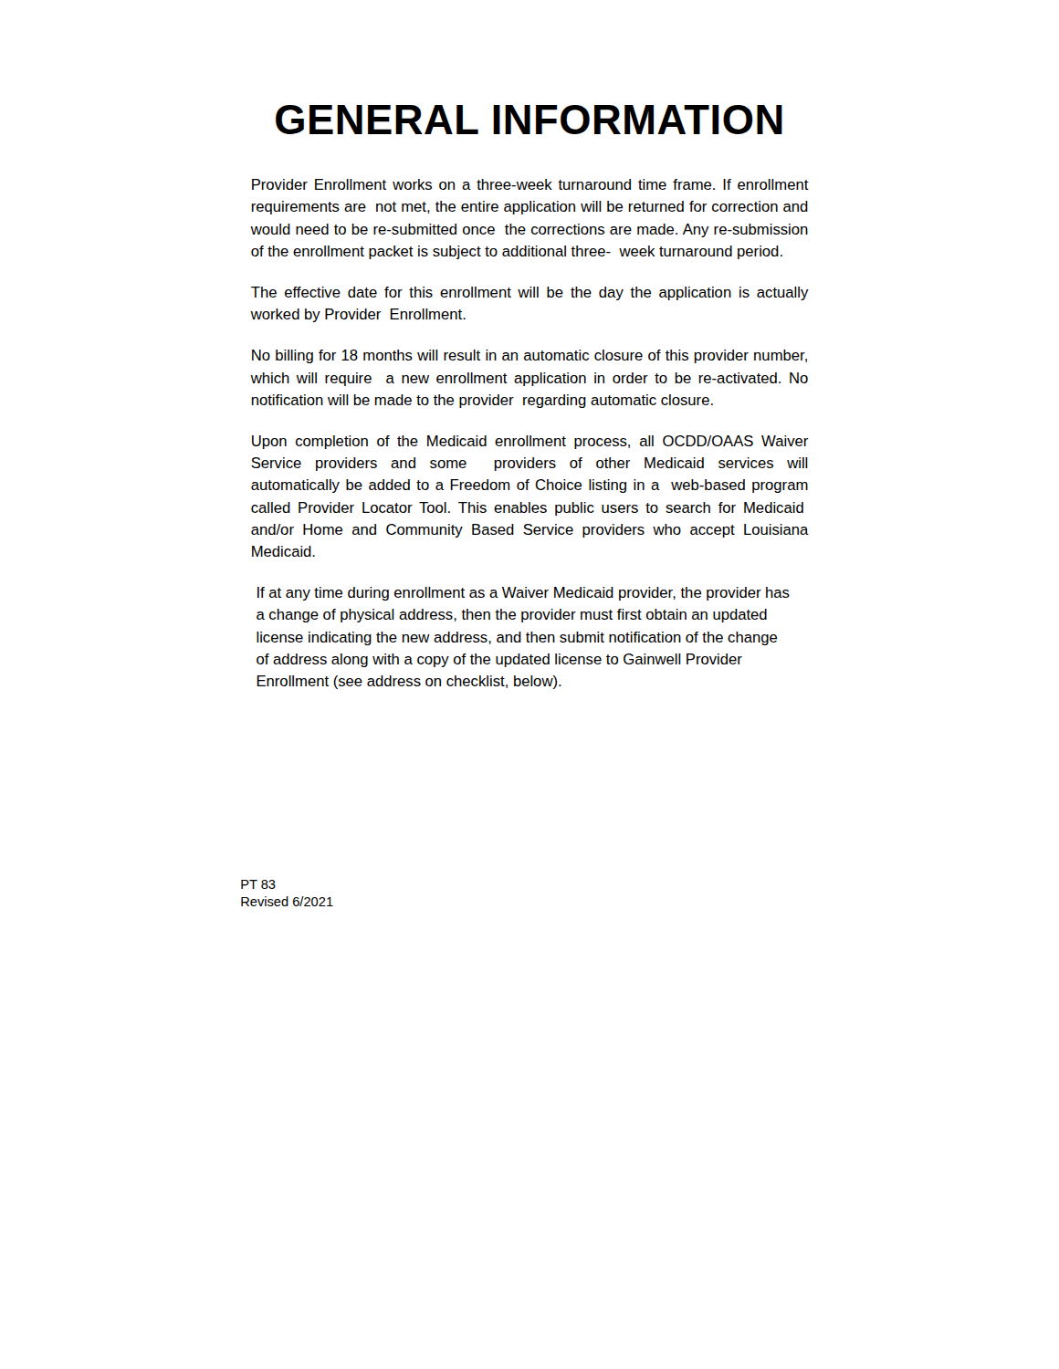GENERAL INFORMATION
Provider Enrollment works on a three-week turnaround time frame. If enrollment requirements are not met, the entire application will be returned for correction and would need to be re-submitted once the corrections are made. Any re-submission of the enrollment packet is subject to additional three- week turnaround period.
The effective date for this enrollment will be the day the application is actually worked by Provider Enrollment.
No billing for 18 months will result in an automatic closure of this provider number, which will require a new enrollment application in order to be re-activated. No notification will be made to the provider regarding automatic closure.
Upon completion of the Medicaid enrollment process, all OCDD/OAAS Waiver Service providers and some providers of other Medicaid services will automatically be added to a Freedom of Choice listing in a web-based program called Provider Locator Tool. This enables public users to search for Medicaid and/or Home and Community Based Service providers who accept Louisiana Medicaid.
If at any time during enrollment as a Waiver Medicaid provider, the provider has a change of physical address, then the provider must first obtain an updated license indicating the new address, and then submit notification of the change of address along with a copy of the updated license to Gainwell Provider Enrollment (see address on checklist, below).
PT 83
Revised 6/2021